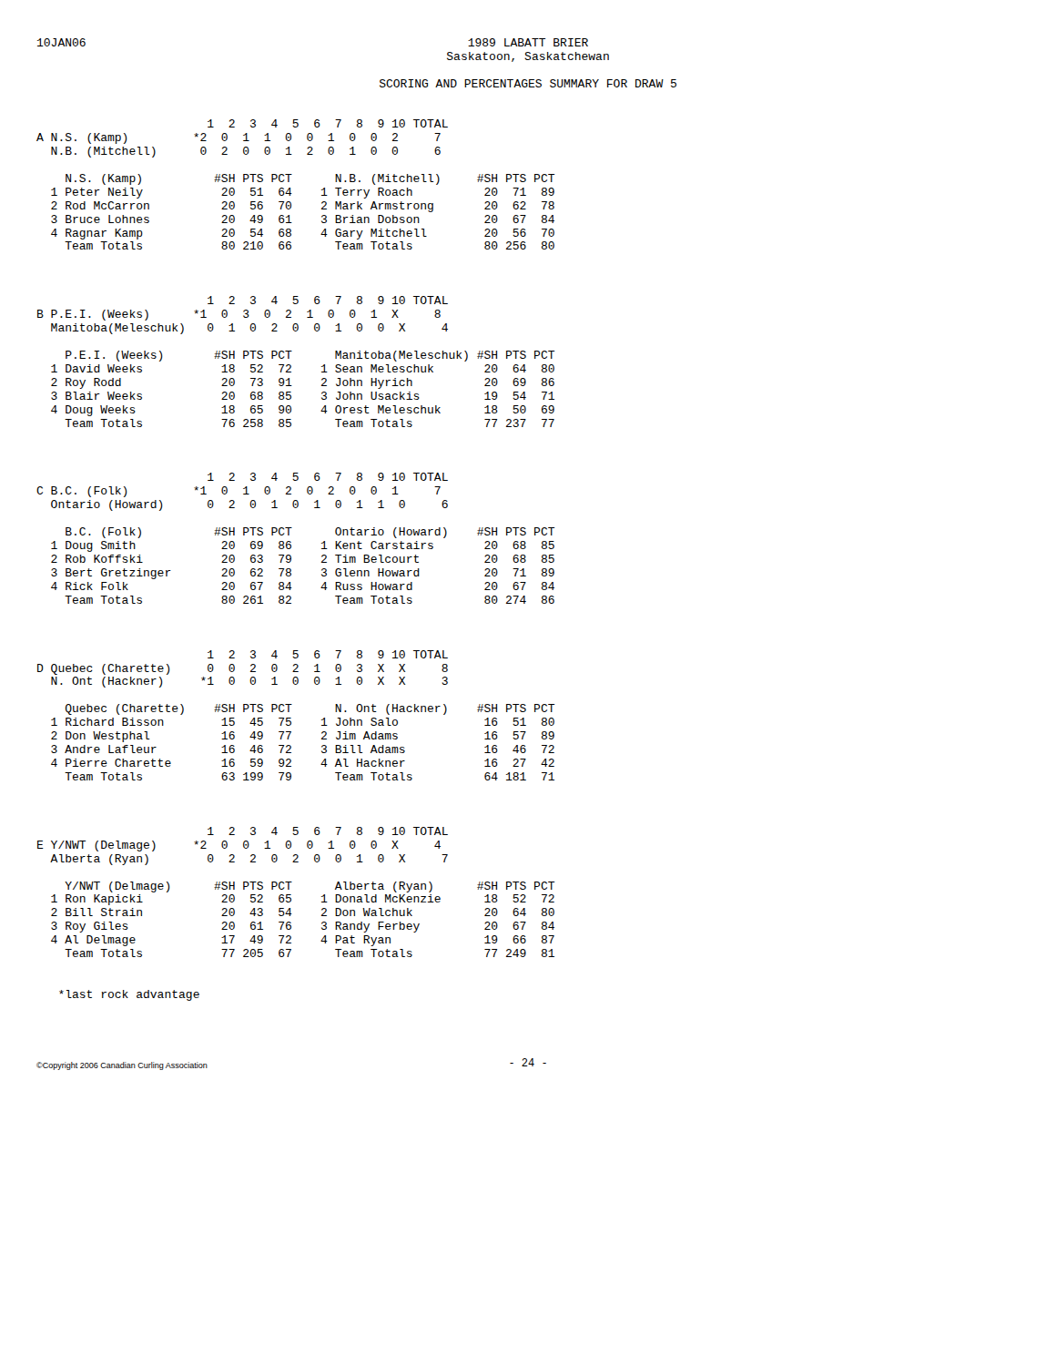10JAN06 1989 LABATT BRIER
Saskatoon, Saskatchewan
SCORING AND PERCENTAGES SUMMARY FOR DRAW 5
                        1  2  3  4  5  6  7  8  9 10 TOTAL
A N.S. (Kamp)         *2  0  1  1  0  0  1  0  0  2     7
  N.B. (Mitchell)      0  2  0  0  1  2  0  1  0  0     6

    N.S. (Kamp)          #SH PTS PCT      N.B. (Mitchell)     #SH PTS PCT
  1 Peter Neily           20  51  64    1 Terry Roach          20  71  89
  2 Rod McCarron          20  56  70    2 Mark Armstrong       20  62  78
  3 Bruce Lohnes          20  49  61    3 Brian Dobson         20  67  84
  4 Ragnar Kamp           20  54  68    4 Gary Mitchell        20  56  70
    Team Totals           80 210  66      Team Totals          80 256  80



                        1  2  3  4  5  6  7  8  9 10 TOTAL
B P.E.I. (Weeks)      *1  0  3  0  2  1  0  0  1  X     8
  Manitoba(Meleschuk)   0  1  0  2  0  0  1  0  0  X     4

    P.E.I. (Weeks)       #SH PTS PCT      Manitoba(Meleschuk) #SH PTS PCT
  1 David Weeks           18  52  72    1 Sean Meleschuk       20  64  80
  2 Roy Rodd              20  73  91    2 John Hyrich          20  69  86
  3 Blair Weeks           20  68  85    3 John Usackis         19  54  71
  4 Doug Weeks            18  65  90    4 Orest Meleschuk      18  50  69
    Team Totals           76 258  85      Team Totals          77 237  77



                        1  2  3  4  5  6  7  8  9 10 TOTAL
C B.C. (Folk)         *1  0  1  0  2  0  2  0  0  1     7
  Ontario (Howard)      0  2  0  1  0  1  0  1  1  0     6

    B.C. (Folk)          #SH PTS PCT      Ontario (Howard)    #SH PTS PCT
  1 Doug Smith            20  69  86    1 Kent Carstairs       20  68  85
  2 Rob Koffski           20  63  79    2 Tim Belcourt         20  68  85
  3 Bert Gretzinger       20  62  78    3 Glenn Howard         20  71  89
  4 Rick Folk             20  67  84    4 Russ Howard          20  67  84
    Team Totals           80 261  82      Team Totals          80 274  86



                        1  2  3  4  5  6  7  8  9 10 TOTAL
D Quebec (Charette)     0  0  2  0  2  1  0  3  X  X     8
  N. Ont (Hackner)     *1  0  0  1  0  0  1  0  X  X     3

    Quebec (Charette)    #SH PTS PCT      N. Ont (Hackner)    #SH PTS PCT
  1 Richard Bisson        15  45  75    1 John Salo            16  51  80
  2 Don Westphal          16  49  77    2 Jim Adams            16  57  89
  3 Andre Lafleur         16  46  72    3 Bill Adams           16  46  72
  4 Pierre Charette       16  59  92    4 Al Hackner           16  27  42
    Team Totals           63 199  79      Team Totals          64 181  71



                        1  2  3  4  5  6  7  8  9 10 TOTAL
E Y/NWT (Delmage)     *2  0  0  1  0  0  1  0  0  X     4
  Alberta (Ryan)        0  2  2  0  2  0  0  1  0  X     7

    Y/NWT (Delmage)      #SH PTS PCT      Alberta (Ryan)      #SH PTS PCT
  1 Ron Kapicki           20  52  65    1 Donald McKenzie      18  52  72
  2 Bill Strain           20  43  54    2 Don Walchuk          20  64  80
  3 Roy Giles             20  61  76    3 Randy Ferbey         20  67  84
  4 Al Delmage            17  49  72    4 Pat Ryan             19  66  87
    Team Totals           77 205  67      Team Totals          77 249  81


   *last rock advantage
©Copyright 2006 Canadian Curling Association
- 24 -